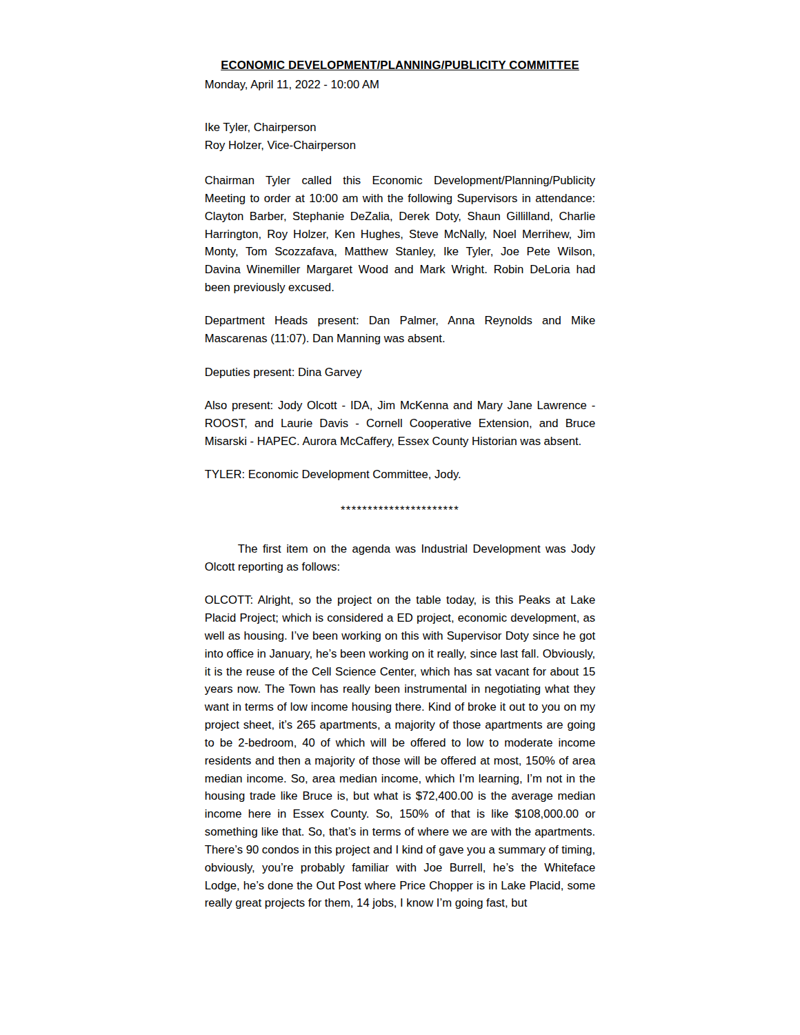ECONOMIC DEVELOPMENT/PLANNING/PUBLICITY COMMITTEE
Monday, April 11, 2022 - 10:00 AM
Ike Tyler, Chairperson
Roy Holzer, Vice-Chairperson
Chairman Tyler called this Economic Development/Planning/Publicity Meeting to order at 10:00 am with the following Supervisors in attendance: Clayton Barber, Stephanie DeZalia, Derek Doty, Shaun Gillilland, Charlie Harrington, Roy Holzer, Ken Hughes, Steve McNally, Noel Merrihew, Jim Monty, Tom Scozzafava, Matthew Stanley, Ike Tyler, Joe Pete Wilson, Davina Winemiller Margaret Wood and Mark Wright. Robin DeLoria had been previously excused.
Department Heads present: Dan Palmer, Anna Reynolds and Mike Mascarenas (11:07). Dan Manning was absent.
Deputies present: Dina Garvey
Also present: Jody Olcott - IDA, Jim McKenna and Mary Jane Lawrence - ROOST, and Laurie Davis - Cornell Cooperative Extension, and Bruce Misarski - HAPEC. Aurora McCaffery, Essex County Historian was absent.
TYLER: Economic Development Committee, Jody.
**********************
The first item on the agenda was Industrial Development was Jody Olcott reporting as follows:
OLCOTT: Alright, so the project on the table today, is this Peaks at Lake Placid Project; which is considered a ED project, economic development, as well as housing. I’ve been working on this with Supervisor Doty since he got into office in January, he’s been working on it really, since last fall. Obviously, it is the reuse of the Cell Science Center, which has sat vacant for about 15 years now. The Town has really been instrumental in negotiating what they want in terms of low income housing there. Kind of broke it out to you on my project sheet, it’s 265 apartments, a majority of those apartments are going to be 2-bedroom, 40 of which will be offered to low to moderate income residents and then a majority of those will be offered at most, 150% of area median income. So, area median income, which I’m learning, I’m not in the housing trade like Bruce is, but what is $72,400.00 is the average median income here in Essex County. So, 150% of that is like $108,000.00 or something like that. So, that’s in terms of where we are with the apartments. There’s 90 condos in this project and I kind of gave you a summary of timing, obviously, you’re probably familiar with Joe Burrell, he’s the Whiteface Lodge, he’s done the Out Post where Price Chopper is in Lake Placid, some really great projects for them, 14 jobs, I know I’m going fast, but